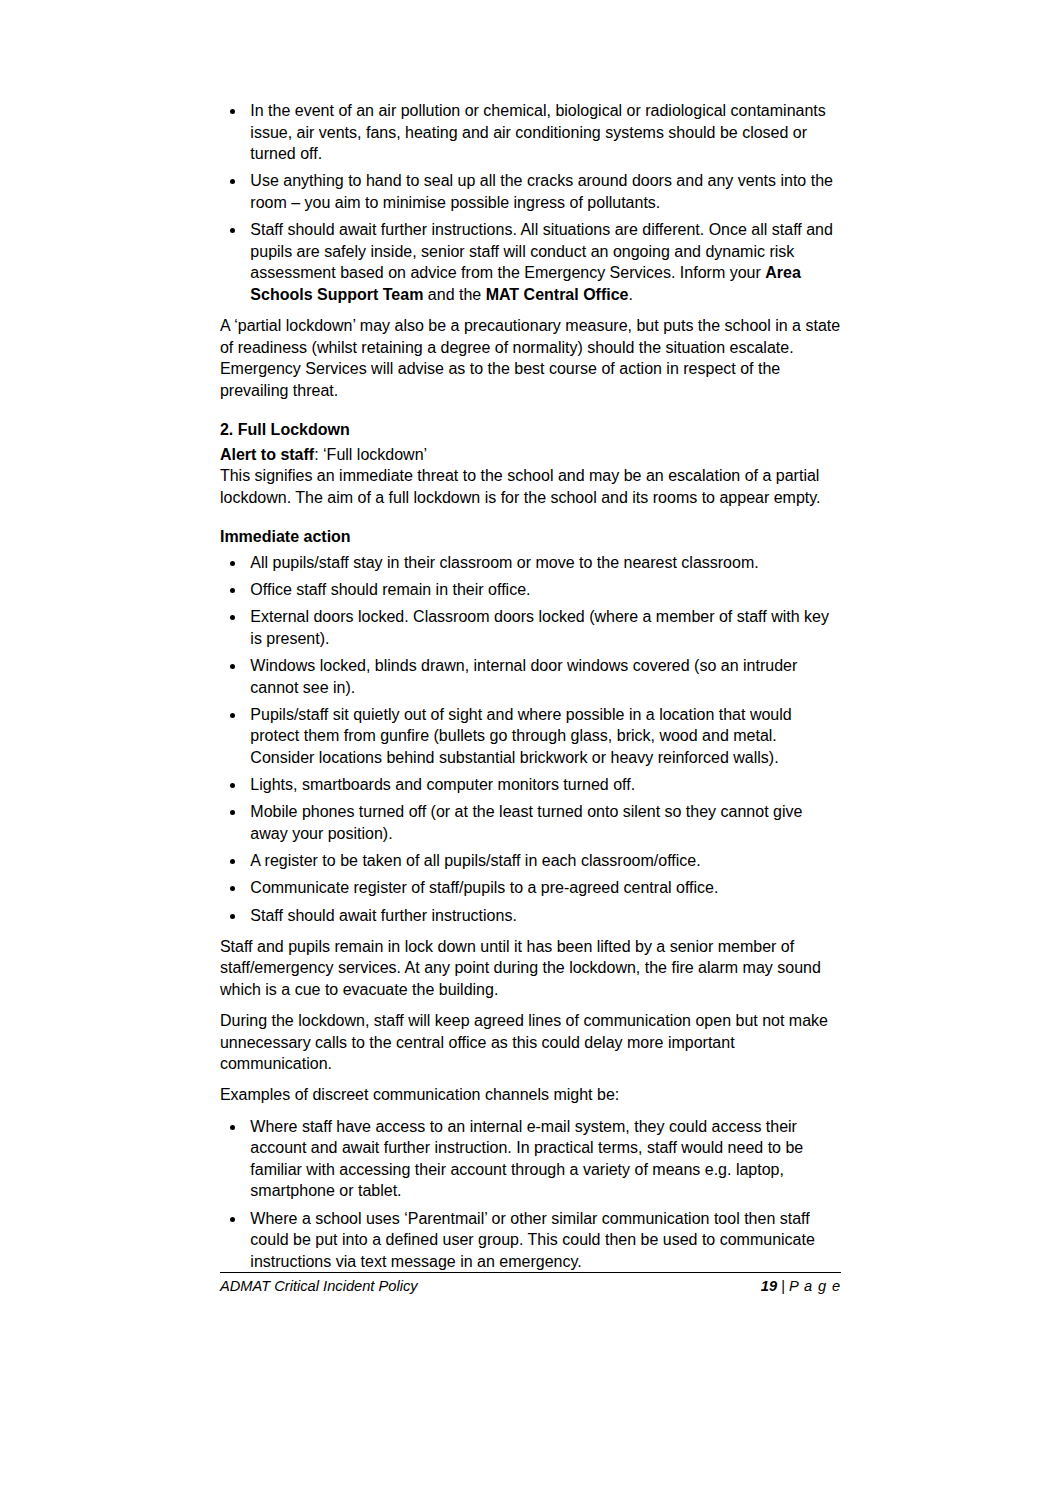In the event of an air pollution or chemical, biological or radiological contaminants issue, air vents, fans, heating and air conditioning systems should be closed or turned off.
Use anything to hand to seal up all the cracks around doors and any vents into the room – you aim to minimise possible ingress of pollutants.
Staff should await further instructions. All situations are different. Once all staff and pupils are safely inside, senior staff will conduct an ongoing and dynamic risk assessment based on advice from the Emergency Services. Inform your Area Schools Support Team and the MAT Central Office.
A ‘partial lockdown’ may also be a precautionary measure, but puts the school in a state of readiness (whilst retaining a degree of normality) should the situation escalate. Emergency Services will advise as to the best course of action in respect of the prevailing threat.
2. Full Lockdown
Alert to staff: ‘Full lockdown’
This signifies an immediate threat to the school and may be an escalation of a partial lockdown. The aim of a full lockdown is for the school and its rooms to appear empty.
Immediate action
All pupils/staff stay in their classroom or move to the nearest classroom.
Office staff should remain in their office.
External doors locked. Classroom doors locked (where a member of staff with key is present).
Windows locked, blinds drawn, internal door windows covered (so an intruder cannot see in).
Pupils/staff sit quietly out of sight and where possible in a location that would protect them from gunfire (bullets go through glass, brick, wood and metal. Consider locations behind substantial brickwork or heavy reinforced walls).
Lights, smartboards and computer monitors turned off.
Mobile phones turned off (or at the least turned onto silent so they cannot give away your position).
A register to be taken of all pupils/staff in each classroom/office.
Communicate register of staff/pupils to a pre-agreed central office.
Staff should await further instructions.
Staff and pupils remain in lock down until it has been lifted by a senior member of staff/emergency services. At any point during the lockdown, the fire alarm may sound which is a cue to evacuate the building.
During the lockdown, staff will keep agreed lines of communication open but not make unnecessary calls to the central office as this could delay more important communication.
Examples of discreet communication channels might be:
Where staff have access to an internal e-mail system, they could access their account and await further instruction. In practical terms, staff would need to be familiar with accessing their account through a variety of means e.g. laptop, smartphone or tablet.
Where a school uses ‘Parentmail’ or other similar communication tool then staff could be put into a defined user group. This could then be used to communicate instructions via text message in an emergency.
ADMAT Critical Incident Policy 19 | P a g e